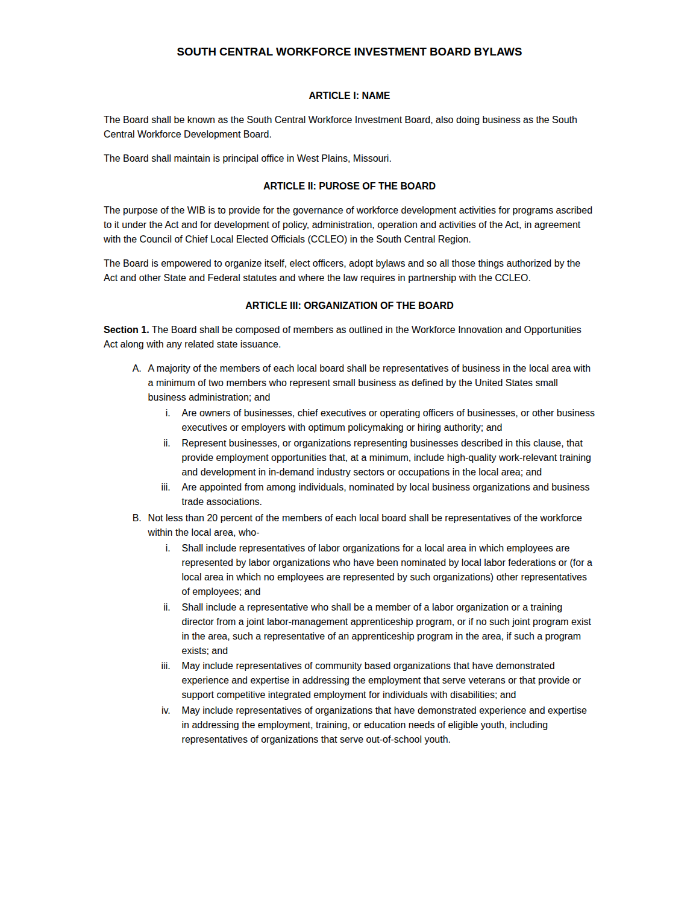SOUTH CENTRAL WORKFORCE INVESTMENT BOARD BYLAWS
ARTICLE I: NAME
The Board shall be known as the South Central Workforce Investment Board, also doing business as the South Central Workforce Development Board.
The Board shall maintain is principal office in West Plains, Missouri.
ARTICLE II: PUROSE OF THE BOARD
The purpose of the WIB is to provide for the governance of workforce development activities for programs ascribed to it under the Act and for development of policy, administration, operation and activities of the Act, in agreement with the Council of Chief Local Elected Officials (CCLEO) in the South Central Region.
The Board is empowered to organize itself, elect officers, adopt bylaws and so all those things authorized by the Act and other State and Federal statutes and where the law requires in partnership with the CCLEO.
ARTICLE III: ORGANIZATION OF THE BOARD
Section 1. The Board shall be composed of members as outlined in the Workforce Innovation and Opportunities Act along with any related state issuance.
A majority of the members of each local board shall be representatives of business in the local area with a minimum of two members who represent small business as defined by the United States small business administration; and
Are owners of businesses, chief executives or operating officers of businesses, or other business executives or employers with optimum policymaking or hiring authority; and
Represent businesses, or organizations representing businesses described in this clause, that provide employment opportunities that, at a minimum, include high-quality work-relevant training and development in in-demand industry sectors or occupations in the local area; and
Are appointed from among individuals, nominated by local business organizations and business trade associations.
Not less than 20 percent of the members of each local board shall be representatives of the workforce within the local area, who-
Shall include representatives of labor organizations for a local area in which employees are represented by labor organizations who have been nominated by local labor federations or (for a local area in which no employees are represented by such organizations) other representatives of employees; and
Shall include a representative who shall be a member of a labor organization or a training director from a joint labor-management apprenticeship program, or if no such joint program exist in the area, such a representative of an apprenticeship program in the area, if such a program exists; and
May include representatives of community based organizations that have demonstrated experience and expertise in addressing the employment that serve veterans or that provide or support competitive integrated employment for individuals with disabilities; and
May include representatives of organizations that have demonstrated experience and expertise in addressing the employment, training, or education needs of eligible youth, including representatives of organizations that serve out-of-school youth.